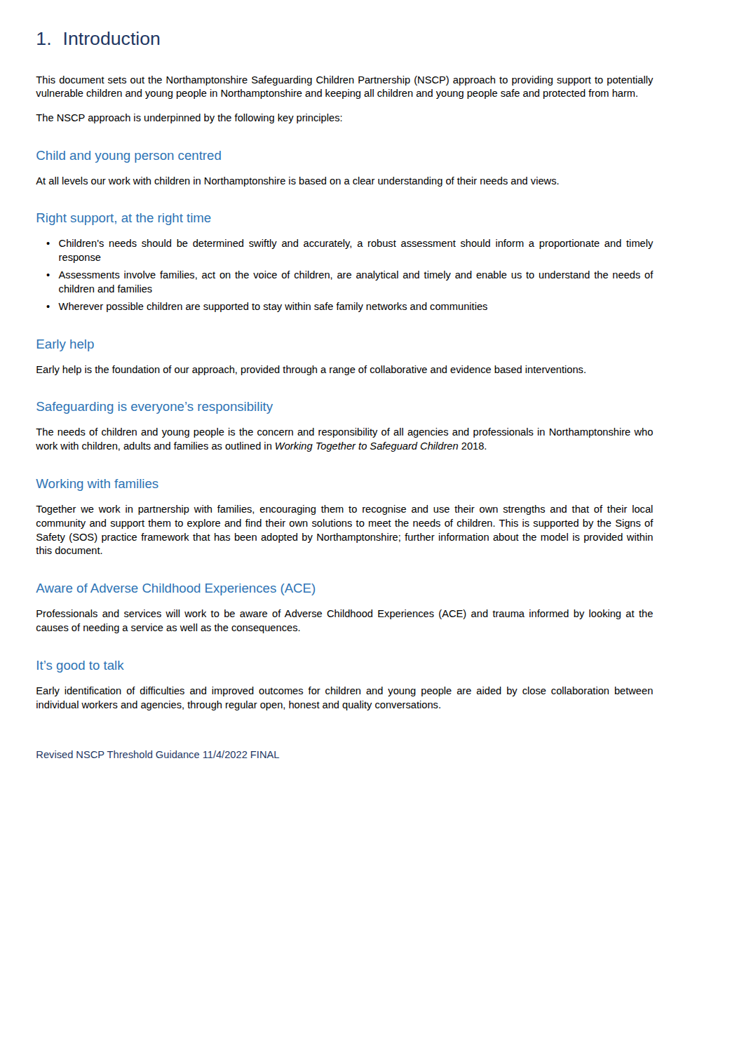1. Introduction
This document sets out the Northamptonshire Safeguarding Children Partnership (NSCP) approach to providing support to potentially vulnerable children and young people in Northamptonshire and keeping all children and young people safe and protected from harm.
The NSCP approach is underpinned by the following key principles:
Child and young person centred
At all levels our work with children in Northamptonshire is based on a clear understanding of their needs and views.
Right support, at the right time
Children's needs should be determined swiftly and accurately, a robust assessment should inform a proportionate and timely response
Assessments involve families, act on the voice of children, are analytical and timely and enable us to understand the needs of children and families
Wherever possible children are supported to stay within safe family networks and communities
Early help
Early help is the foundation of our approach, provided through a range of collaborative and evidence based interventions.
Safeguarding is everyone’s responsibility
The needs of children and young people is the concern and responsibility of all agencies and professionals in Northamptonshire who work with children, adults and families as outlined in Working Together to Safeguard Children 2018.
Working with families
Together we work in partnership with families, encouraging them to recognise and use their own strengths and that of their local community and support them to explore and find their own solutions to meet the needs of children. This is supported by the Signs of Safety (SOS) practice framework that has been adopted by Northamptonshire; further information about the model is provided within this document.
Aware of Adverse Childhood Experiences (ACE)
Professionals and services will work to be aware of Adverse Childhood Experiences (ACE) and trauma informed by looking at the causes of needing a service as well as the consequences.
It’s good to talk
Early identification of difficulties and improved outcomes for children and young people are aided by close collaboration between individual workers and agencies, through regular open, honest and quality conversations.
Revised NSCP Threshold Guidance 11/4/2022 FINAL